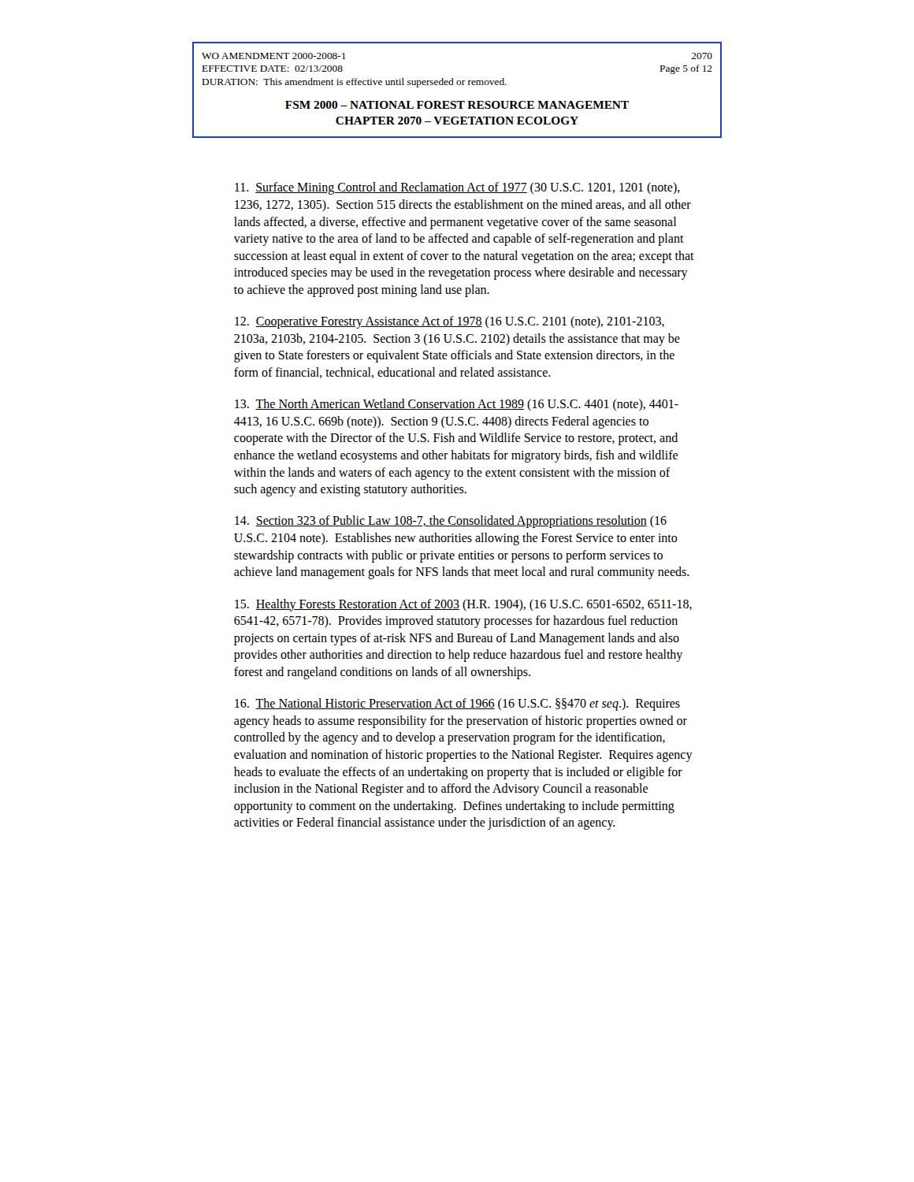WO AMENDMENT 2000-2008-1
EFFECTIVE DATE: 02/13/2008
DURATION: This amendment is effective until superseded or removed.
2070
Page 5 of 12
FSM 2000 – NATIONAL FOREST RESOURCE MANAGEMENT
CHAPTER 2070 – VEGETATION ECOLOGY
11. Surface Mining Control and Reclamation Act of 1977 (30 U.S.C. 1201, 1201 (note), 1236, 1272, 1305). Section 515 directs the establishment on the mined areas, and all other lands affected, a diverse, effective and permanent vegetative cover of the same seasonal variety native to the area of land to be affected and capable of self-regeneration and plant succession at least equal in extent of cover to the natural vegetation on the area; except that introduced species may be used in the revegetation process where desirable and necessary to achieve the approved post mining land use plan.
12. Cooperative Forestry Assistance Act of 1978 (16 U.S.C. 2101 (note), 2101-2103, 2103a, 2103b, 2104-2105. Section 3 (16 U.S.C. 2102) details the assistance that may be given to State foresters or equivalent State officials and State extension directors, in the form of financial, technical, educational and related assistance.
13. The North American Wetland Conservation Act 1989 (16 U.S.C. 4401 (note), 4401-4413, 16 U.S.C. 669b (note)). Section 9 (U.S.C. 4408) directs Federal agencies to cooperate with the Director of the U.S. Fish and Wildlife Service to restore, protect, and enhance the wetland ecosystems and other habitats for migratory birds, fish and wildlife within the lands and waters of each agency to the extent consistent with the mission of such agency and existing statutory authorities.
14. Section 323 of Public Law 108-7, the Consolidated Appropriations resolution (16 U.S.C. 2104 note). Establishes new authorities allowing the Forest Service to enter into stewardship contracts with public or private entities or persons to perform services to achieve land management goals for NFS lands that meet local and rural community needs.
15. Healthy Forests Restoration Act of 2003 (H.R. 1904), (16 U.S.C. 6501-6502, 6511-18, 6541-42, 6571-78). Provides improved statutory processes for hazardous fuel reduction projects on certain types of at-risk NFS and Bureau of Land Management lands and also provides other authorities and direction to help reduce hazardous fuel and restore healthy forest and rangeland conditions on lands of all ownerships.
16. The National Historic Preservation Act of 1966 (16 U.S.C. §§470 et seq.). Requires agency heads to assume responsibility for the preservation of historic properties owned or controlled by the agency and to develop a preservation program for the identification, evaluation and nomination of historic properties to the National Register. Requires agency heads to evaluate the effects of an undertaking on property that is included or eligible for inclusion in the National Register and to afford the Advisory Council a reasonable opportunity to comment on the undertaking. Defines undertaking to include permitting activities or Federal financial assistance under the jurisdiction of an agency.